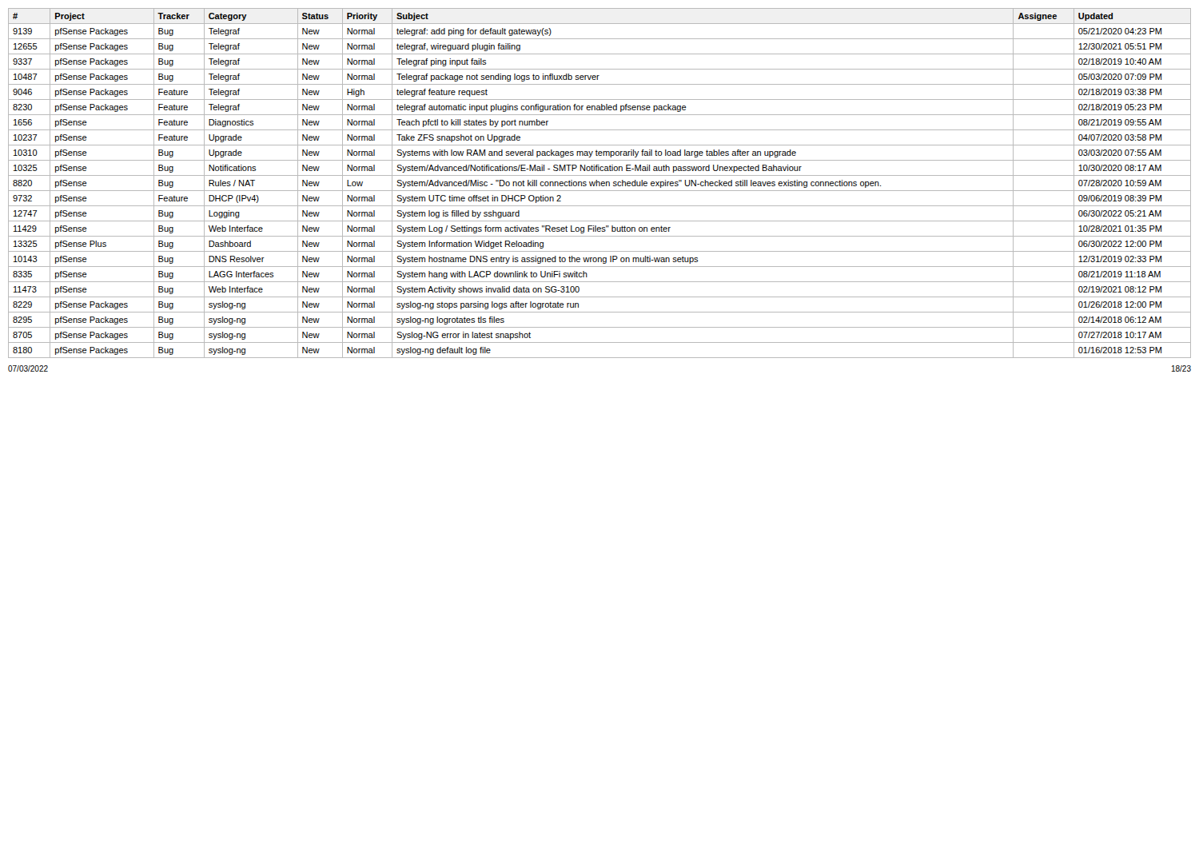| # | Project | Tracker | Category | Status | Priority | Subject | Assignee | Updated |
| --- | --- | --- | --- | --- | --- | --- | --- | --- |
| 9139 | pfSense Packages | Bug | Telegraf | New | Normal | telegraf: add ping for default gateway(s) | | 05/21/2020 04:23 PM |
| 12655 | pfSense Packages | Bug | Telegraf | New | Normal | telegraf, wireguard plugin failing | | 12/30/2021 05:51 PM |
| 9337 | pfSense Packages | Bug | Telegraf | New | Normal | Telegraf ping input fails | | 02/18/2019 10:40 AM |
| 10487 | pfSense Packages | Bug | Telegraf | New | Normal | Telegraf package not sending logs to influxdb server | | 05/03/2020 07:09 PM |
| 9046 | pfSense Packages | Feature | Telegraf | New | High | telegraf feature request | | 02/18/2019 03:38 PM |
| 8230 | pfSense Packages | Feature | Telegraf | New | Normal | telegraf automatic input plugins configuration for enabled pfsense package | | 02/18/2019 05:23 PM |
| 1656 | pfSense | Feature | Diagnostics | New | Normal | Teach pfctl to kill states by port number | | 08/21/2019 09:55 AM |
| 10237 | pfSense | Feature | Upgrade | New | Normal | Take ZFS snapshot on Upgrade | | 04/07/2020 03:58 PM |
| 10310 | pfSense | Bug | Upgrade | New | Normal | Systems with low RAM and several packages may temporarily fail to load large tables after an upgrade | | 03/03/2020 07:55 AM |
| 10325 | pfSense | Bug | Notifications | New | Normal | System/Advanced/Notifications/E-Mail - SMTP Notification E-Mail auth password Unexpected Bahaviour | | 10/30/2020 08:17 AM |
| 8820 | pfSense | Bug | Rules / NAT | New | Low | System/Advanced/Misc - "Do not kill connections when schedule expires" UN-checked still leaves existing connections open. | | 07/28/2020 10:59 AM |
| 9732 | pfSense | Feature | DHCP (IPv4) | New | Normal | System UTC time offset in DHCP Option 2 | | 09/06/2019 08:39 PM |
| 12747 | pfSense | Bug | Logging | New | Normal | System log is filled by sshguard | | 06/30/2022 05:21 AM |
| 11429 | pfSense | Bug | Web Interface | New | Normal | System Log / Settings form activates "Reset Log Files" button on enter | | 10/28/2021 01:35 PM |
| 13325 | pfSense Plus | Bug | Dashboard | New | Normal | System Information Widget Reloading | | 06/30/2022 12:00 PM |
| 10143 | pfSense | Bug | DNS Resolver | New | Normal | System hostname DNS entry is assigned to the wrong IP on multi-wan setups | | 12/31/2019 02:33 PM |
| 8335 | pfSense | Bug | LAGG Interfaces | New | Normal | System hang with LACP downlink to UniFi switch | | 08/21/2019 11:18 AM |
| 11473 | pfSense | Bug | Web Interface | New | Normal | System Activity shows invalid data on SG-3100 | | 02/19/2021 08:12 PM |
| 8229 | pfSense Packages | Bug | syslog-ng | New | Normal | syslog-ng stops parsing logs after logrotate run | | 01/26/2018 12:00 PM |
| 8295 | pfSense Packages | Bug | syslog-ng | New | Normal | syslog-ng logrotates tls files | | 02/14/2018 06:12 AM |
| 8705 | pfSense Packages | Bug | syslog-ng | New | Normal | Syslog-NG error in latest snapshot | | 07/27/2018 10:17 AM |
| 8180 | pfSense Packages | Bug | syslog-ng | New | Normal | syslog-ng default log file | | 01/16/2018 12:53 PM |
07/03/2022 18/23